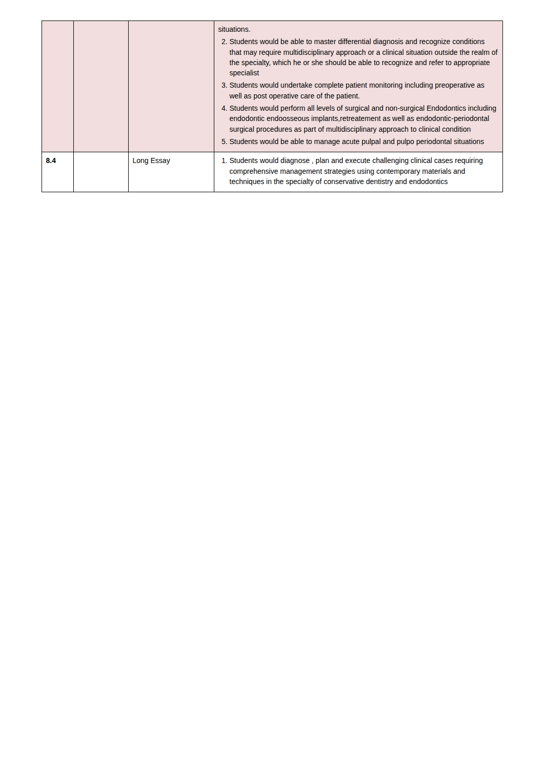| | | | situations. Students would be able to master differential diagnosis and recognize conditions that may require multidisciplinary approach or a clinical situation outside the realm of the specialty, which he or she should be able to recognize and refer to appropriate specialist Students would undertake complete patient monitoring including preoperative as well as post operative care of the patient. Students would perform all levels of surgical and non-surgical Endodontics including endodontic endoosseous implants,retreatement as well as endodontic-periodontal surgical procedures as part of multidisciplinary approach to clinical condition Students would be able to manage acute pulpal and pulpo periodontal situations |
| 8.4 | | Long Essay | Students would diagnose , plan and execute challenging clinical cases requiring comprehensive management strategies using contemporary materials and techniques in the specialty of conservative dentistry and endodontics |